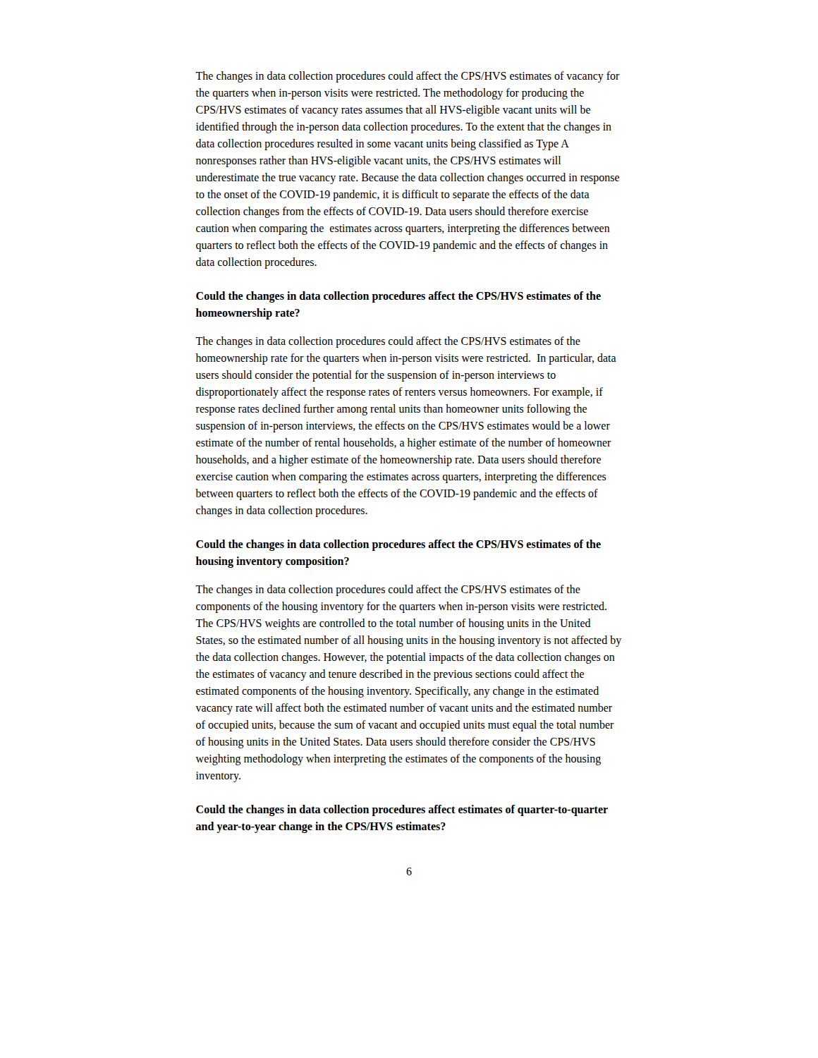The changes in data collection procedures could affect the CPS/HVS estimates of vacancy for the quarters when in-person visits were restricted. The methodology for producing the CPS/HVS estimates of vacancy rates assumes that all HVS-eligible vacant units will be identified through the in-person data collection procedures. To the extent that the changes in data collection procedures resulted in some vacant units being classified as Type A nonresponses rather than HVS-eligible vacant units, the CPS/HVS estimates will underestimate the true vacancy rate. Because the data collection changes occurred in response to the onset of the COVID-19 pandemic, it is difficult to separate the effects of the data collection changes from the effects of COVID-19. Data users should therefore exercise caution when comparing the estimates across quarters, interpreting the differences between quarters to reflect both the effects of the COVID-19 pandemic and the effects of changes in data collection procedures.
Could the changes in data collection procedures affect the CPS/HVS estimates of the homeownership rate?
The changes in data collection procedures could affect the CPS/HVS estimates of the homeownership rate for the quarters when in-person visits were restricted. In particular, data users should consider the potential for the suspension of in-person interviews to disproportionately affect the response rates of renters versus homeowners. For example, if response rates declined further among rental units than homeowner units following the suspension of in-person interviews, the effects on the CPS/HVS estimates would be a lower estimate of the number of rental households, a higher estimate of the number of homeowner households, and a higher estimate of the homeownership rate. Data users should therefore exercise caution when comparing the estimates across quarters, interpreting the differences between quarters to reflect both the effects of the COVID-19 pandemic and the effects of changes in data collection procedures.
Could the changes in data collection procedures affect the CPS/HVS estimates of the housing inventory composition?
The changes in data collection procedures could affect the CPS/HVS estimates of the components of the housing inventory for the quarters when in-person visits were restricted. The CPS/HVS weights are controlled to the total number of housing units in the United States, so the estimated number of all housing units in the housing inventory is not affected by the data collection changes. However, the potential impacts of the data collection changes on the estimates of vacancy and tenure described in the previous sections could affect the estimated components of the housing inventory. Specifically, any change in the estimated vacancy rate will affect both the estimated number of vacant units and the estimated number of occupied units, because the sum of vacant and occupied units must equal the total number of housing units in the United States. Data users should therefore consider the CPS/HVS weighting methodology when interpreting the estimates of the components of the housing inventory.
Could the changes in data collection procedures affect estimates of quarter-to-quarter and year-to-year change in the CPS/HVS estimates?
6